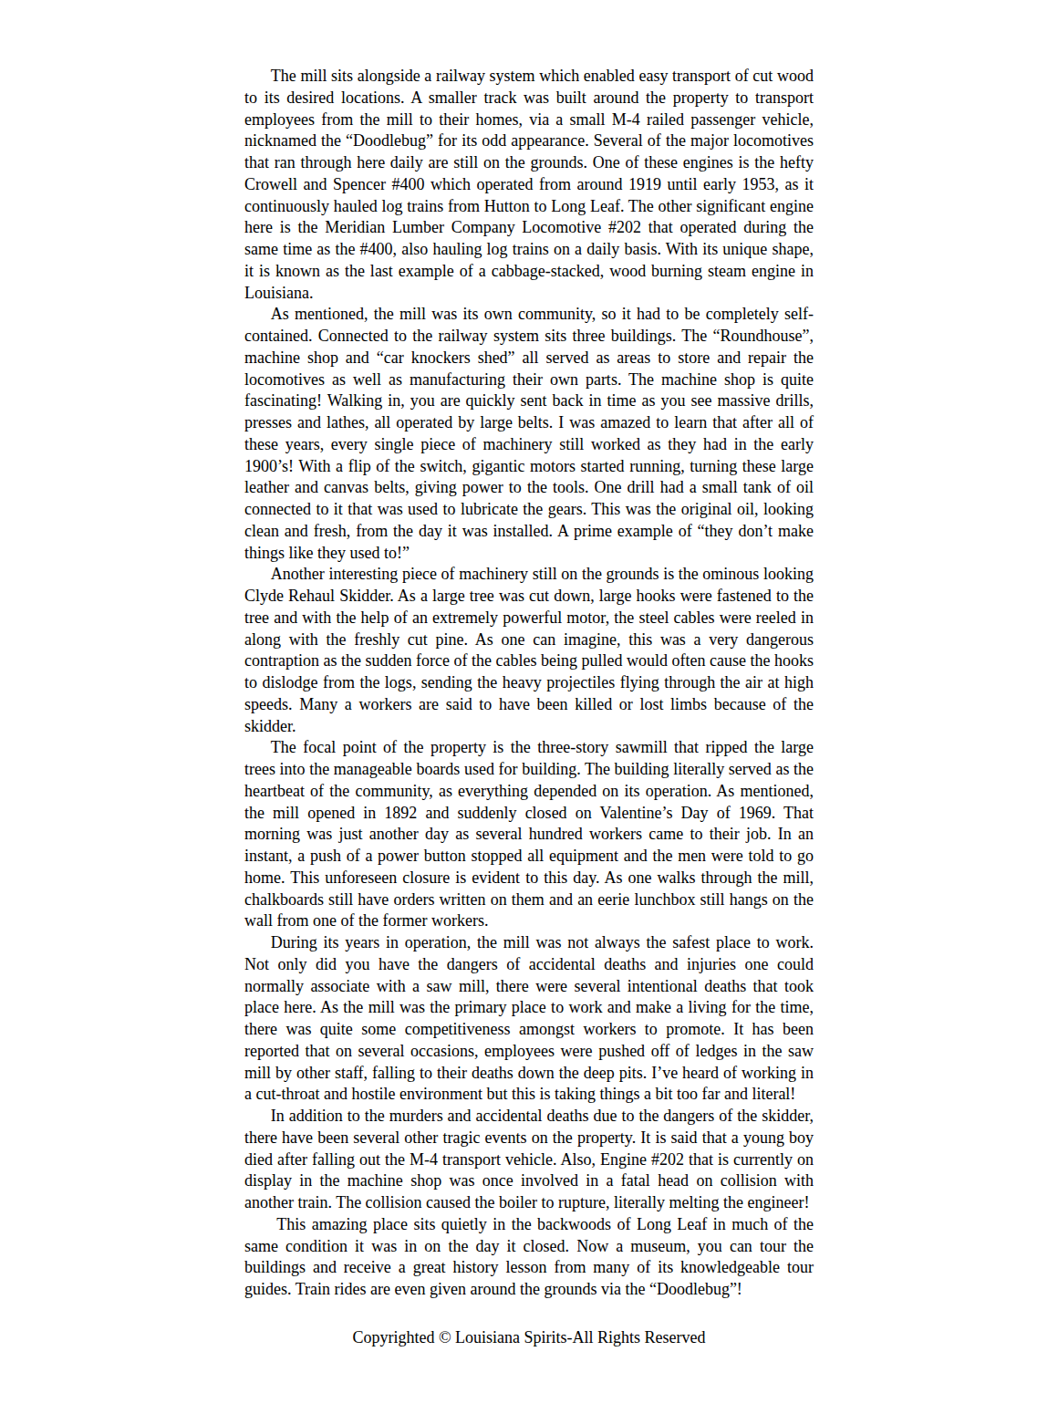The mill sits alongside a railway system which enabled easy transport of cut wood to its desired locations. A smaller track was built around the property to transport employees from the mill to their homes, via a small M-4 railed passenger vehicle, nicknamed the “Doodlebug” for its odd appearance. Several of the major locomotives that ran through here daily are still on the grounds. One of these engines is the hefty Crowell and Spencer #400 which operated from around 1919 until early 1953, as it continuously hauled log trains from Hutton to Long Leaf. The other significant engine here is the Meridian Lumber Company Locomotive #202 that operated during the same time as the #400, also hauling log trains on a daily basis. With its unique shape, it is known as the last example of a cabbage-stacked, wood burning steam engine in Louisiana.
As mentioned, the mill was its own community, so it had to be completely self-contained. Connected to the railway system sits three buildings. The “Roundhouse”, machine shop and “car knockers shed” all served as areas to store and repair the locomotives as well as manufacturing their own parts. The machine shop is quite fascinating! Walking in, you are quickly sent back in time as you see massive drills, presses and lathes, all operated by large belts. I was amazed to learn that after all of these years, every single piece of machinery still worked as they had in the early 1900’s! With a flip of the switch, gigantic motors started running, turning these large leather and canvas belts, giving power to the tools. One drill had a small tank of oil connected to it that was used to lubricate the gears. This was the original oil, looking clean and fresh, from the day it was installed. A prime example of “they don’t make things like they used to!”
Another interesting piece of machinery still on the grounds is the ominous looking Clyde Rehaul Skidder. As a large tree was cut down, large hooks were fastened to the tree and with the help of an extremely powerful motor, the steel cables were reeled in along with the freshly cut pine. As one can imagine, this was a very dangerous contraption as the sudden force of the cables being pulled would often cause the hooks to dislodge from the logs, sending the heavy projectiles flying through the air at high speeds. Many a workers are said to have been killed or lost limbs because of the skidder.
The focal point of the property is the three-story sawmill that ripped the large trees into the manageable boards used for building. The building literally served as the heartbeat of the community, as everything depended on its operation. As mentioned, the mill opened in 1892 and suddenly closed on Valentine’s Day of 1969. That morning was just another day as several hundred workers came to their job. In an instant, a push of a power button stopped all equipment and the men were told to go home. This unforeseen closure is evident to this day. As one walks through the mill, chalkboards still have orders written on them and an eerie lunchbox still hangs on the wall from one of the former workers.
During its years in operation, the mill was not always the safest place to work. Not only did you have the dangers of accidental deaths and injuries one could normally associate with a saw mill, there were several intentional deaths that took place here. As the mill was the primary place to work and make a living for the time, there was quite some competitiveness amongst workers to promote. It has been reported that on several occasions, employees were pushed off of ledges in the saw mill by other staff, falling to their deaths down the deep pits. I’ve heard of working in a cut-throat and hostile environment but this is taking things a bit too far and literal!
In addition to the murders and accidental deaths due to the dangers of the skidder, there have been several other tragic events on the property. It is said that a young boy died after falling out the M-4 transport vehicle. Also, Engine #202 that is currently on display in the machine shop was once involved in a fatal head on collision with another train. The collision caused the boiler to rupture, literally melting the engineer!
This amazing place sits quietly in the backwoods of Long Leaf in much of the same condition it was in on the day it closed. Now a museum, you can tour the buildings and receive a great history lesson from many of its knowledgeable tour guides. Train rides are even given around the grounds via the “Doodlebug”!
Copyrighted © Louisiana Spirits-All Rights Reserved